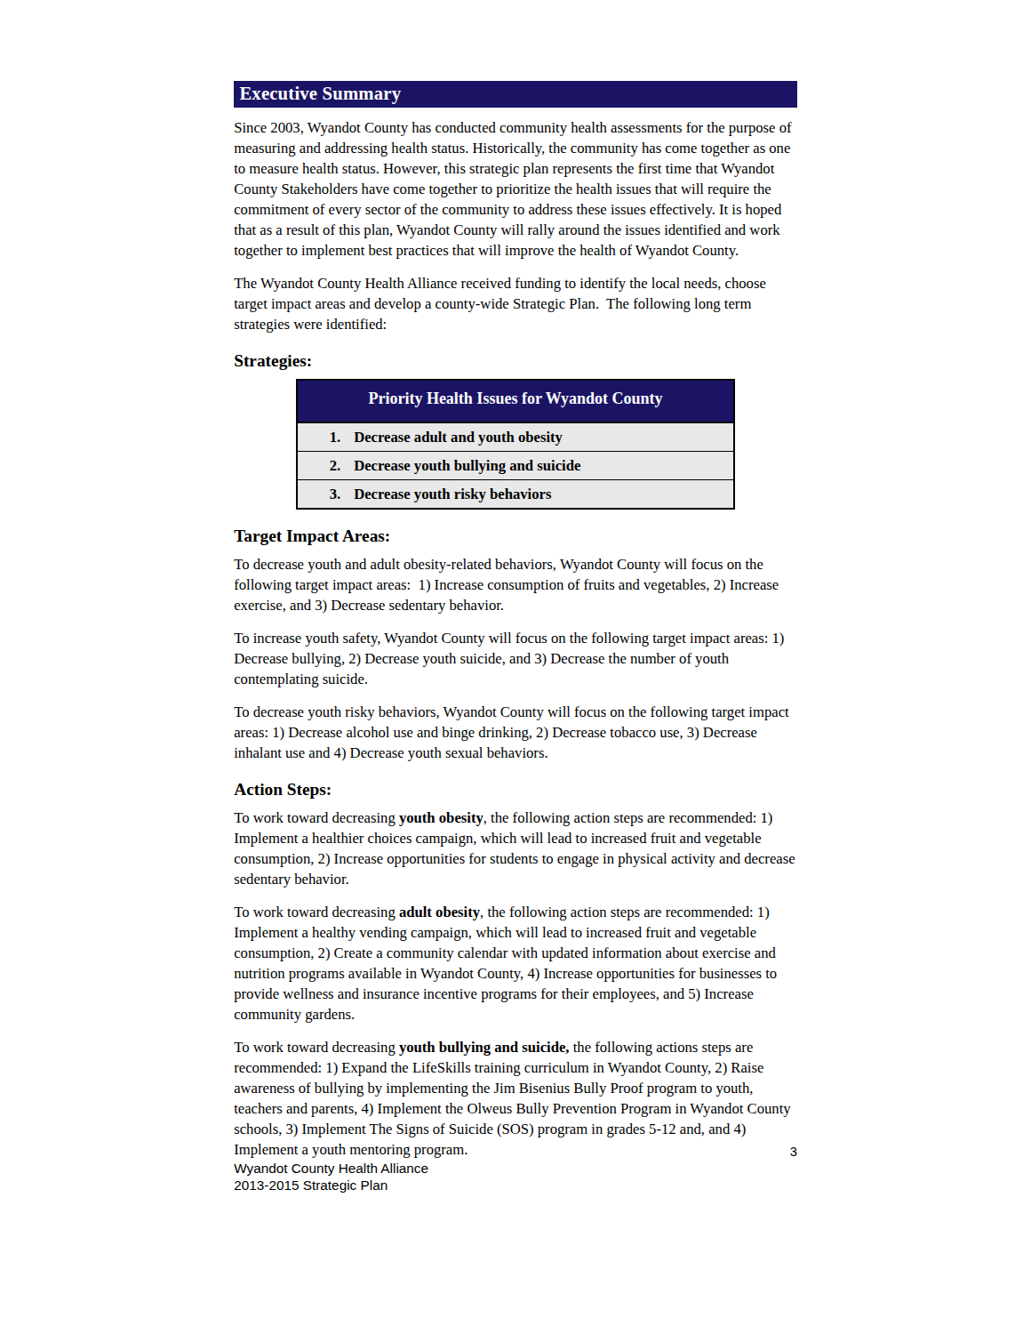Executive Summary
Since 2003, Wyandot County has conducted community health assessments for the purpose of measuring and addressing health status. Historically, the community has come together as one to measure health status. However, this strategic plan represents the first time that Wyandot County Stakeholders have come together to prioritize the health issues that will require the commitment of every sector of the community to address these issues effectively. It is hoped that as a result of this plan, Wyandot County will rally around the issues identified and work together to implement best practices that will improve the health of Wyandot County.
The Wyandot County Health Alliance received funding to identify the local needs, choose target impact areas and develop a county-wide Strategic Plan. The following long term strategies were identified:
Strategies:
Priority Health Issues for Wyandot County
| 1. | Decrease adult and youth obesity |
| 2. | Decrease youth bullying and suicide |
| 3. | Decrease youth risky behaviors |
Target Impact Areas:
To decrease youth and adult obesity-related behaviors, Wyandot County will focus on the following target impact areas: 1) Increase consumption of fruits and vegetables, 2) Increase exercise, and 3) Decrease sedentary behavior.
To increase youth safety, Wyandot County will focus on the following target impact areas: 1) Decrease bullying, 2) Decrease youth suicide, and 3) Decrease the number of youth contemplating suicide.
To decrease youth risky behaviors, Wyandot County will focus on the following target impact areas: 1) Decrease alcohol use and binge drinking, 2) Decrease tobacco use, 3) Decrease inhalant use and 4) Decrease youth sexual behaviors.
Action Steps:
To work toward decreasing youth obesity, the following action steps are recommended: 1) Implement a healthier choices campaign, which will lead to increased fruit and vegetable consumption, 2) Increase opportunities for students to engage in physical activity and decrease sedentary behavior.
To work toward decreasing adult obesity, the following action steps are recommended: 1) Implement a healthy vending campaign, which will lead to increased fruit and vegetable consumption, 2) Create a community calendar with updated information about exercise and nutrition programs available in Wyandot County, 4) Increase opportunities for businesses to provide wellness and insurance incentive programs for their employees, and 5) Increase community gardens.
To work toward decreasing youth bullying and suicide, the following actions steps are recommended: 1) Expand the LifeSkills training curriculum in Wyandot County, 2) Raise awareness of bullying by implementing the Jim Bisenius Bully Proof program to youth, teachers and parents, 4) Implement the Olweus Bully Prevention Program in Wyandot County schools, 3) Implement The Signs of Suicide (SOS) program in grades 5-12 and, and 4) Implement a youth mentoring program.
3
Wyandot County Health Alliance
2013-2015 Strategic Plan